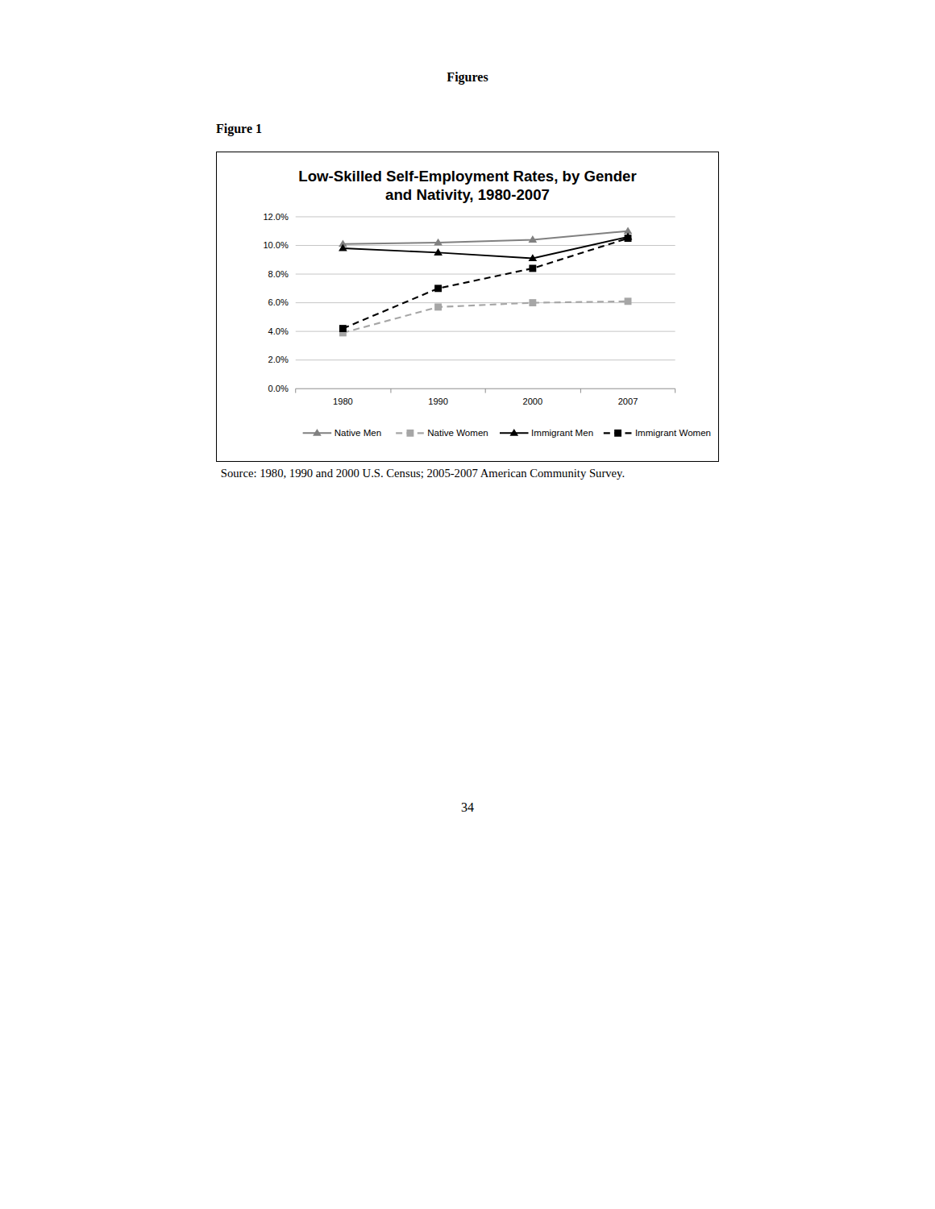Figures
Figure 1
Low-Skilled Self-Employment Rates, by Gender and Nativity, 1980-2007 12.0% 10.0% 8.0% 6.0% 4.0% 2.0% 0.0% 1980 1990 2000 2007 Native Men Native Women Immigrant Men Immigrant Women
Source: 1980, 1990 and 2000 U.S. Census; 2005-2007 American Community Survey.
34